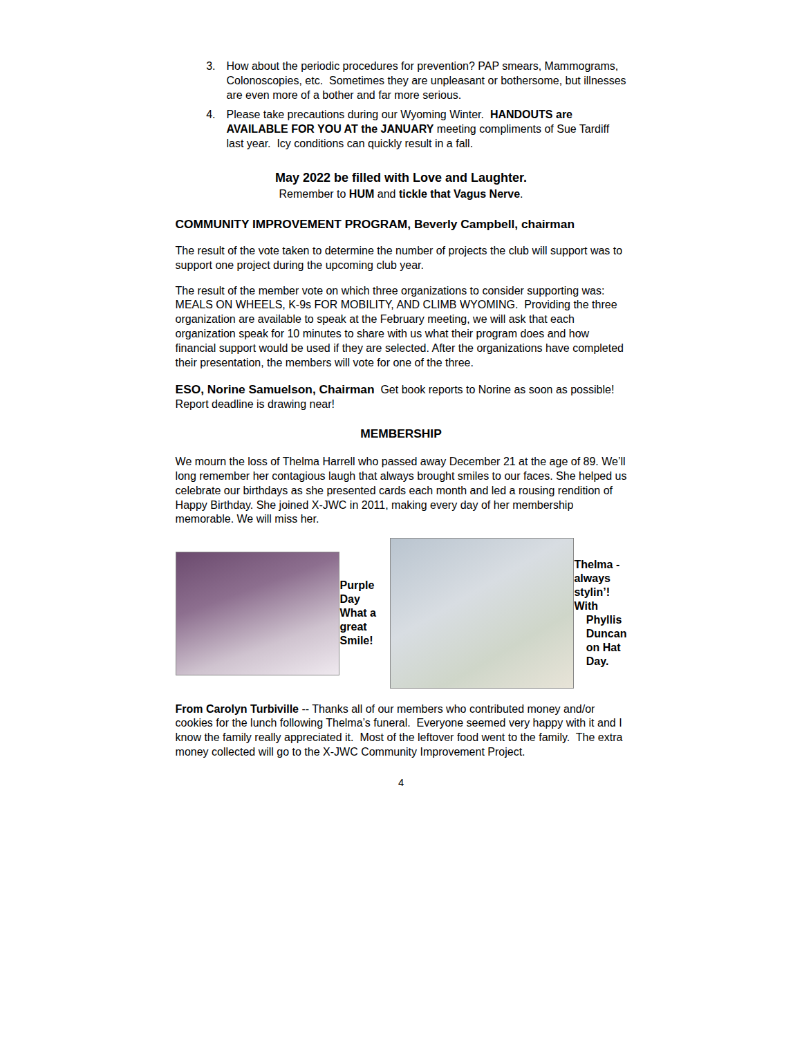How about the periodic procedures for prevention? PAP smears, Mammograms, Colonoscopies, etc. Sometimes they are unpleasant or bothersome, but illnesses are even more of a bother and far more serious.
Please take precautions during our Wyoming Winter. HANDOUTS are AVAILABLE FOR YOU AT the JANUARY meeting compliments of Sue Tardiff last year. Icy conditions can quickly result in a fall.
May 2022 be filled with Love and Laughter.
Remember to HUM and tickle that Vagus Nerve.
COMMUNITY IMPROVEMENT PROGRAM, Beverly Campbell, chairman
The result of the vote taken to determine the number of projects the club will support was to support one project during the upcoming club year.
The result of the member vote on which three organizations to consider supporting was: MEALS ON WHEELS, K-9s FOR MOBILITY, AND CLIMB WYOMING. Providing the three organization are available to speak at the February meeting, we will ask that each organization speak for 10 minutes to share with us what their program does and how financial support would be used if they are selected. After the organizations have completed their presentation, the members will vote for one of the three.
ESO, Norine Samuelson, Chairman Get book reports to Norine as soon as possible! Report deadline is drawing near!
MEMBERSHIP
We mourn the loss of Thelma Harrell who passed away December 21 at the age of 89. We’ll long remember her contagious laugh that always brought smiles to our faces. She helped us celebrate our birthdays as she presented cards each month and led a rousing rendition of Happy Birthday. She joined X-JWC in 2011, making every day of her membership memorable. We will miss her.
| | Purple Day What a great Smile! | | Thelma - always stylin’! With Phyllis Duncan on Hat Day. |
From Carolyn Turbiville -- Thanks all of our members who contributed money and/or cookies for the lunch following Thelma’s funeral. Everyone seemed very happy with it and I know the family really appreciated it. Most of the leftover food went to the family. The extra money collected will go to the X-JWC Community Improvement Project.
4